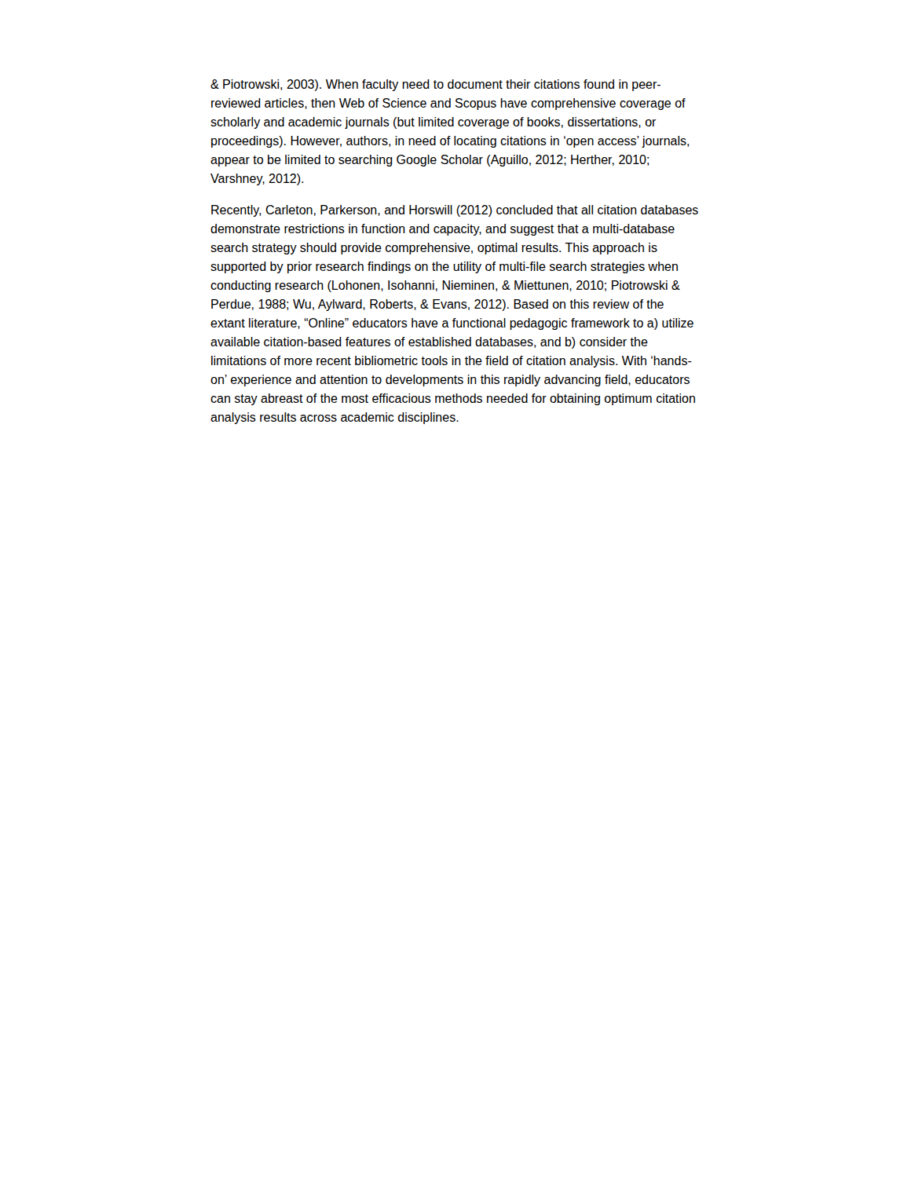& Piotrowski, 2003). When faculty need to document their citations found in peer-reviewed articles, then Web of Science and Scopus have comprehensive coverage of scholarly and academic journals (but limited coverage of books, dissertations, or proceedings). However, authors, in need of locating citations in ‘open access’ journals, appear to be limited to searching Google Scholar (Aguillo, 2012; Herther, 2010; Varshney, 2012).
Recently, Carleton, Parkerson, and Horswill (2012) concluded that all citation databases demonstrate restrictions in function and capacity, and suggest that a multi-database search strategy should provide comprehensive, optimal results. This approach is supported by prior research findings on the utility of multi-file search strategies when conducting research (Lohonen, Isohanni, Nieminen, & Miettunen, 2010; Piotrowski & Perdue, 1988; Wu, Aylward, Roberts, & Evans, 2012). Based on this review of the extant literature, “Online” educators have a functional pedagogic framework to a) utilize available citation-based features of established databases, and b) consider the limitations of more recent bibliometric tools in the field of citation analysis. With ‘hands-on’ experience and attention to developments in this rapidly advancing field, educators can stay abreast of the most efficacious methods needed for obtaining optimum citation analysis results across academic disciplines.